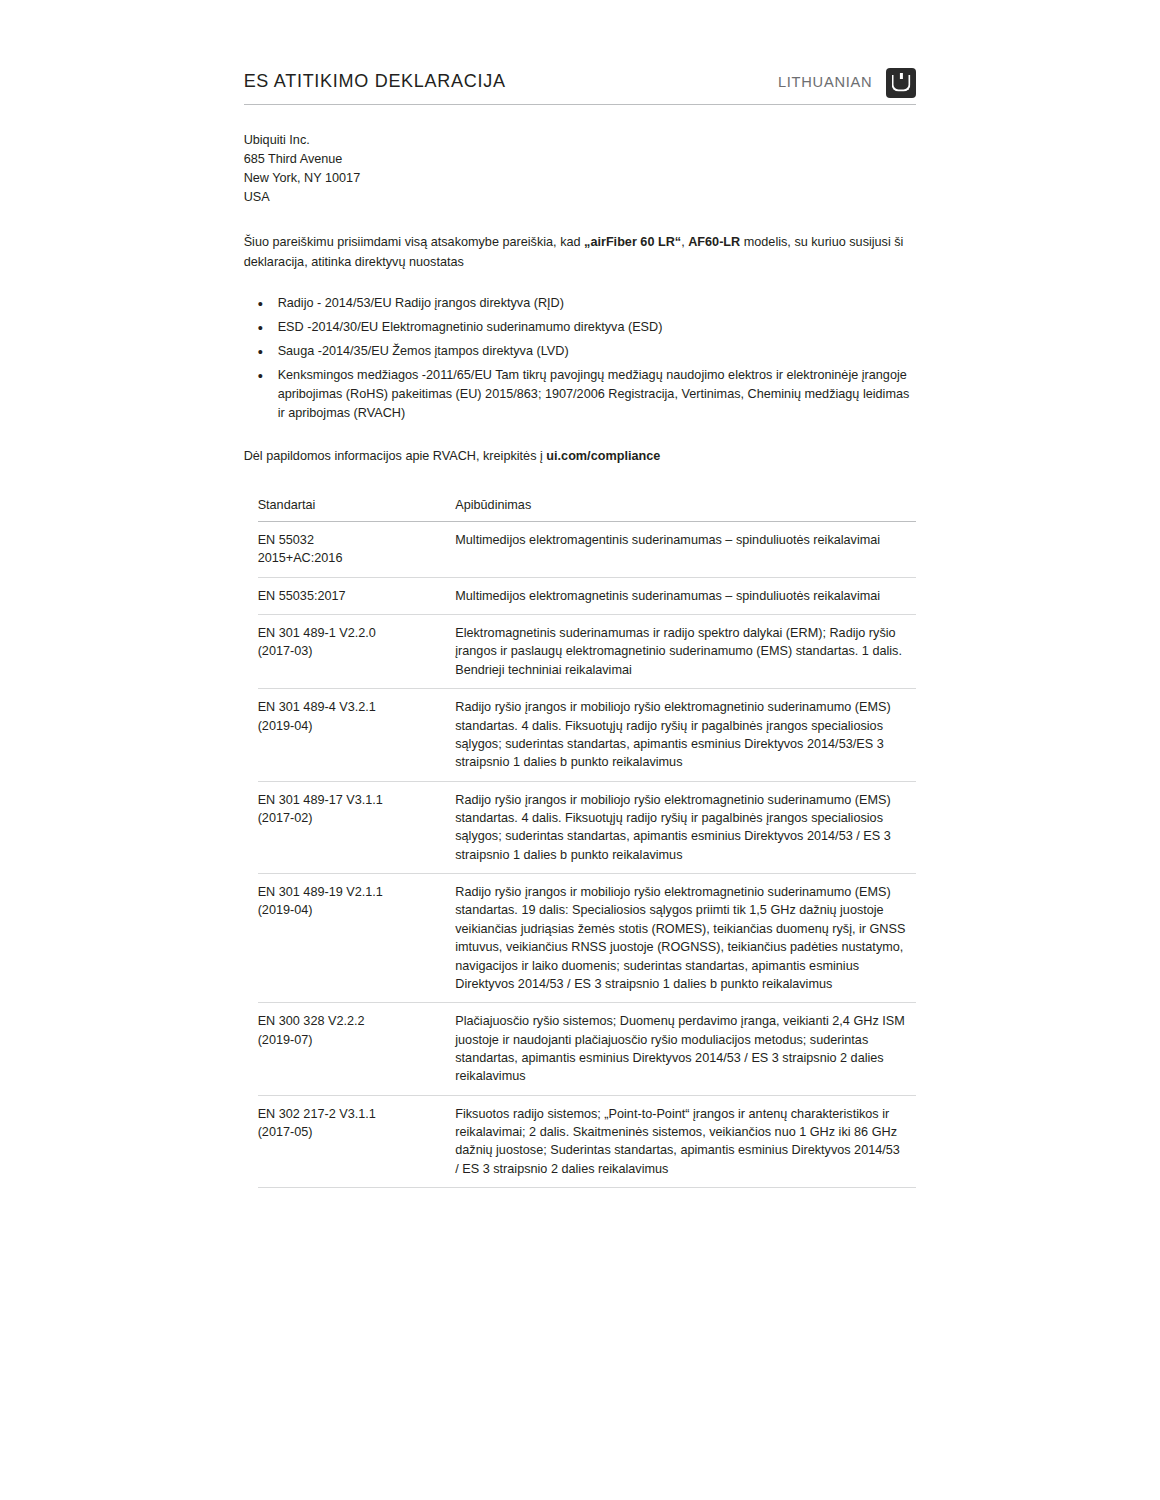ES ATITIKIMO DEKLARACIJA
LITHUANIAN
Ubiquiti Inc.
685 Third Avenue
New York, NY 10017
USA
Šiuo pareiškimu prisiimdami visą atsakomybe pareiškia, kad „airFiber 60 LR“, AF60-LR modelis, su kuriuo susijusi ši deklaracija, atitinka direktyvų nuostatas
Radijo - 2014/53/EU Radijo įrangos direktyva (RĮD)
ESD -2014/30/EU Elektromagnetinio suderinamumo direktyva (ESD)
Sauga -2014/35/EU Žemos įtampos direktyva (LVD)
Kenksmingos medžiagos -2011/65/EU Tam tikrų pavojingų medžiagų naudojimo elektros ir elektroninėje įrangoje apribojimas (RoHS) pakeitimas (EU) 2015/863; 1907/2006 Registracija, Vertinimas, Cheminių medžiagų leidimas ir apribojmas (RVACH)
Dėl papildomos informacijos apie RVACH, kreipkitės į ui.com/compliance
| Standartai | Apibūdinimas |
| --- | --- |
| EN 55032 2015+AC:2016 | Multimedijos elektromagentinis suderinamumas – spinduliuotės reikalavimai |
| EN 55035:2017 | Multimedijos elektromagnetinis suderinamumas – spinduliuotės reikalavimai |
| EN 301 489-1 V2.2.0 (2017-03) | Elektromagnetinis suderinamumas ir radijo spektro dalykai (ERM); Radijo ryšio įrangos ir paslaugų elektromagnetinio suderinamumo (EMS) standartas. 1 dalis. Bendrieji techniniai reikalavimai |
| EN 301 489-4 V3.2.1 (2019-04) | Radijo ryšio įrangos ir mobiliojo ryšio elektromagnetinio suderinamumo (EMS) standartas. 4 dalis. Fiksuotųjų radijo ryšių ir pagalbinės įrangos specialiosios sąlygos; suderintas standartas, apimantis esminius Direktyvos 2014/53/ES 3 straipsnio 1 dalies b punkto reikalavimus |
| EN 301 489-17 V3.1.1 (2017-02) | Radijo ryšio įrangos ir mobiliojo ryšio elektromagnetinio suderinamumo (EMS) standartas. 4 dalis. Fiksuotųjų radijo ryšių ir pagalbinės įrangos specialiosios sąlygos; suderintas standartas, apimantis esminius Direktyvos 2014/53 / ES 3 straipsnio 1 dalies b punkto reikalavimus |
| EN 301 489-19 V2.1.1 (2019-04) | Radijo ryšio įrangos ir mobiliojo ryšio elektromagnetinio suderinamumo (EMS) standartas. 19 dalis: Specialiosios sąlygos priimti tik 1,5 GHz dažnių juostoje veikiančias judriąsias žemės stotis (ROMES), teikiančias duomenų ryšį, ir GNSS imtuvus, veikiančius RNSS juostoje (ROGNSS), teikiančius padėties nustatymo, navigacijos ir laiko duomenis; suderintas standartas, apimantis esminius Direktyvos 2014/53 / ES 3 straipsnio 1 dalies b punkto reikalavimus |
| EN 300 328 V2.2.2 (2019-07) | Plačiajuosčio ryšio sistemos; Duomenų perdavimo įranga, veikianti 2,4 GHz ISM juostoje ir naudojanti plačiajuosčio ryšio moduliacijos metodus; suderintas standartas, apimantis esminius Direktyvos 2014/53 / ES 3 straipsnio 2 dalies reikalavimus |
| EN 302 217-2 V3.1.1 (2017-05) | Fiksuotos radijo sistemos; „Point-to-Point“ įrangos ir antenų charakteristikos ir reikalavimai; 2 dalis. Skaitmeninės sistemos, veikiančios nuo 1 GHz iki 86 GHz dažnių juostose; Suderintas standartas, apimantis esminius Direktyvos 2014/53 / ES 3 straipsnio 2 dalies reikalavimus |